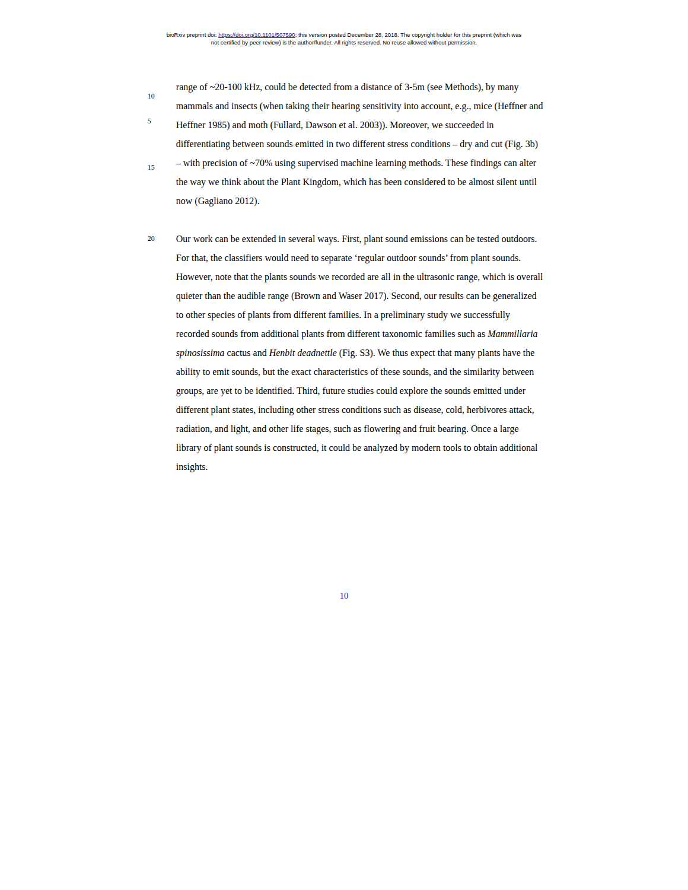bioRxiv preprint doi: https://doi.org/10.1101/507590; this version posted December 28, 2018. The copyright holder for this preprint (which was
not certified by peer review) is the author/funder. All rights reserved. No reuse allowed without permission.
5 range of ~20-100 kHz, could be detected from a distance of 3-5m (see Methods), by many mammals and insects (when taking their hearing sensitivity into account, e.g., mice (Heffner and Heffner 1985) and moth (Fullard, Dawson et al. 2003)). Moreover, we succeeded in differentiating between sounds emitted in two different stress conditions – dry and cut (Fig. 3b) – with precision of ~70% using supervised machine learning methods. These findings can alter the way we think about the Plant Kingdom, which has been considered to be almost silent until now (Gagliano 2012).
10 15 20 Our work can be extended in several ways. First, plant sound emissions can be tested outdoors. For that, the classifiers would need to separate ‘regular outdoor sounds’ from plant sounds. However, note that the plants sounds we recorded are all in the ultrasonic range, which is overall quieter than the audible range (Brown and Waser 2017). Second, our results can be generalized to other species of plants from different families. In a preliminary study we successfully recorded sounds from additional plants from different taxonomic families such as Mammillaria spinosissima cactus and Henbit deadnettle (Fig. S3). We thus expect that many plants have the ability to emit sounds, but the exact characteristics of these sounds, and the similarity between groups, are yet to be identified. Third, future studies could explore the sounds emitted under different plant states, including other stress conditions such as disease, cold, herbivores attack, radiation, and light, and other life stages, such as flowering and fruit bearing. Once a large library of plant sounds is constructed, it could be analyzed by modern tools to obtain additional insights.
10